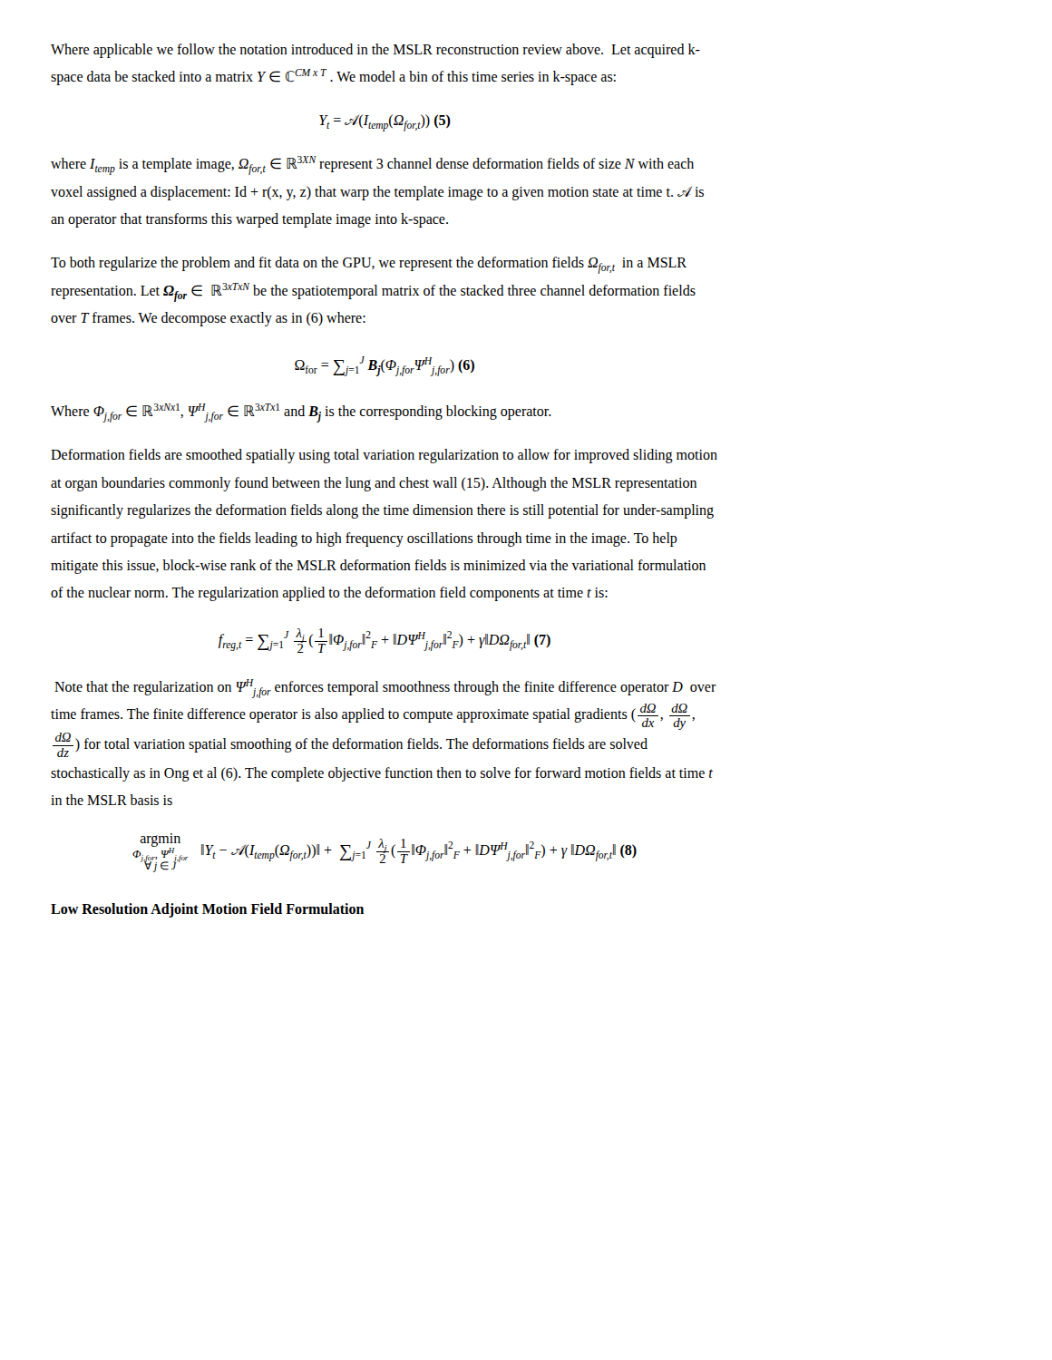Where applicable we follow the notation introduced in the MSLR reconstruction review above. Let acquired k-space data be stacked into a matrix Y ∈ ℂCM x T . We model a bin of this time series in k-space as:
Yt = 𝒜(Itemp(Ωfor,t)) (5)
where Itemp is a template image, Ωfor,t ∈ ℝ3XN represent 3 channel dense deformation fields of size N with each voxel assigned a displacement: Id + r(x, y, z) that warp the template image to a given motion state at time t. 𝒜 is an operator that transforms this warped template image into k-space.
To both regularize the problem and fit data on the GPU, we represent the deformation fields Ωfor,t in a MSLR representation. Let Ωfor ∈ ℝ3xTxN be the spatiotemporal matrix of the stacked three channel deformation fields over T frames. We decompose exactly as in (6) where:
Ωfor = ∑j=1J Bj(Φj,forΨHj,for) (6)
Where Φj,for ∈ ℝ3xNx1, ΨHj,for ∈ ℝ3xTx1 and Bj is the corresponding blocking operator.
Deformation fields are smoothed spatially using total variation regularization to allow for improved sliding motion at organ boundaries commonly found between the lung and chest wall (15). Although the MSLR representation significantly regularizes the deformation fields along the time dimension there is still potential for under-sampling artifact to propagate into the fields leading to high frequency oscillations through time in the image. To help mitigate this issue, block-wise rank of the MSLR deformation fields is minimized via the variational formulation of the nuclear norm. The regularization applied to the deformation field components at time t is:
freg,t = ∑j=1J λj 2(1 T‖Φj,for‖2F + ‖DΨHj,for‖2F) + γ‖DΩfor,t‖ (7)
Note that the regularization on ΨHj,for enforces temporal smoothness through the finite difference operator D over time frames. The finite difference operator is also applied to compute approximate spatial gradients (dΩ dx, dΩ dy, dΩ dz) for total variation spatial smoothing of the deformation fields. The deformations fields are solved stochastically as in Ong et al (6). The complete objective function then to solve for forward motion fields at time t in the MSLR basis is
argmin Φj,for, ΨHj,for ∀ j ∈ J ‖Yt − 𝒜(Itemp(Ωfor,t))‖ + ∑j=1J λj 2(1 T‖Φj,for‖2F + ‖DΨHj,for‖2F) + γ ‖DΩfor,t‖ (8)
Low Resolution Adjoint Motion Field Formulation